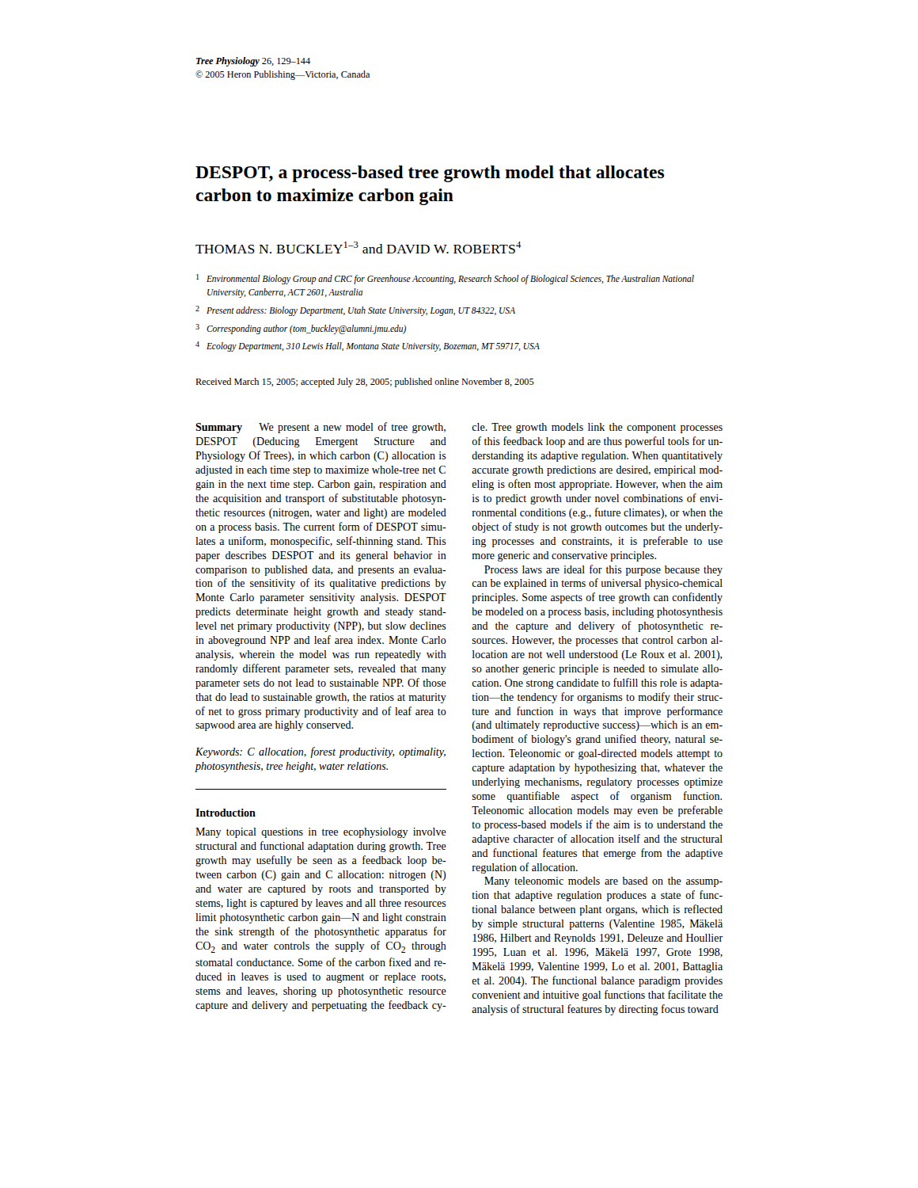Tree Physiology 26, 129–144
© 2005 Heron Publishing—Victoria, Canada
DESPOT, a process-based tree growth model that allocates carbon to maximize carbon gain
THOMAS N. BUCKLEY1–3 and DAVID W. ROBERTS4
1 Environmental Biology Group and CRC for Greenhouse Accounting, Research School of Biological Sciences, The Australian National University, Canberra, ACT 2601, Australia
2 Present address: Biology Department, Utah State University, Logan, UT 84322, USA
3 Corresponding author (tom_buckley@alumni.jmu.edu)
4 Ecology Department, 310 Lewis Hall, Montana State University, Bozeman, MT 59717, USA
Received March 15, 2005; accepted July 28, 2005; published online November 8, 2005
Summary We present a new model of tree growth, DESPOT (Deducing Emergent Structure and Physiology Of Trees), in which carbon (C) allocation is adjusted in each time step to maximize whole-tree net C gain in the next time step. Carbon gain, respiration and the acquisition and transport of substitutable photosynthetic resources (nitrogen, water and light) are modeled on a process basis. The current form of DESPOT simulates a uniform, monospecific, self-thinning stand. This paper describes DESPOT and its general behavior in comparison to published data, and presents an evaluation of the sensitivity of its qualitative predictions by Monte Carlo parameter sensitivity analysis. DESPOT predicts determinate height growth and steady stand-level net primary productivity (NPP), but slow declines in aboveground NPP and leaf area index. Monte Carlo analysis, wherein the model was run repeatedly with randomly different parameter sets, revealed that many parameter sets do not lead to sustainable NPP. Of those that do lead to sustainable growth, the ratios at maturity of net to gross primary productivity and of leaf area to sapwood area are highly conserved.
Keywords: C allocation, forest productivity, optimality, photosynthesis, tree height, water relations.
Introduction
Many topical questions in tree ecophysiology involve structural and functional adaptation during growth. Tree growth may usefully be seen as a feedback loop between carbon (C) gain and C allocation: nitrogen (N) and water are captured by roots and transported by stems, light is captured by leaves and all three resources limit photosynthetic carbon gain—N and light constrain the sink strength of the photosynthetic apparatus for CO2 and water controls the supply of CO2 through stomatal conductance. Some of the carbon fixed and reduced in leaves is used to augment or replace roots, stems and leaves, shoring up photosynthetic resource capture and delivery and perpetuating the feedback cycle. Tree growth models link the component processes of this feedback loop and are thus powerful tools for understanding its adaptive regulation. When quantitatively accurate growth predictions are desired, empirical modeling is often most appropriate. However, when the aim is to predict growth under novel combinations of environmental conditions (e.g., future climates), or when the object of study is not growth outcomes but the underlying processes and constraints, it is preferable to use more generic and conservative principles.
Process laws are ideal for this purpose because they can be explained in terms of universal physico-chemical principles. Some aspects of tree growth can confidently be modeled on a process basis, including photosynthesis and the capture and delivery of photosynthetic resources. However, the processes that control carbon allocation are not well understood (Le Roux et al. 2001), so another generic principle is needed to simulate allocation. One strong candidate to fulfill this role is adaptation—the tendency for organisms to modify their structure and function in ways that improve performance (and ultimately reproductive success)—which is an embodiment of biology's grand unified theory, natural selection. Teleonomic or goal-directed models attempt to capture adaptation by hypothesizing that, whatever the underlying mechanisms, regulatory processes optimize some quantifiable aspect of organism function. Teleonomic allocation models may even be preferable to process-based models if the aim is to understand the adaptive character of allocation itself and the structural and functional features that emerge from the adaptive regulation of allocation.
Many teleonomic models are based on the assumption that adaptive regulation produces a state of functional balance between plant organs, which is reflected by simple structural patterns (Valentine 1985, Mäkelä 1986, Hilbert and Reynolds 1991, Deleuze and Houllier 1995, Luan et al. 1996, Mäkelä 1997, Grote 1998, Mäkelä 1999, Valentine 1999, Lo et al. 2001, Battaglia et al. 2004). The functional balance paradigm provides convenient and intuitive goal functions that facilitate the analysis of structural features by directing focus toward